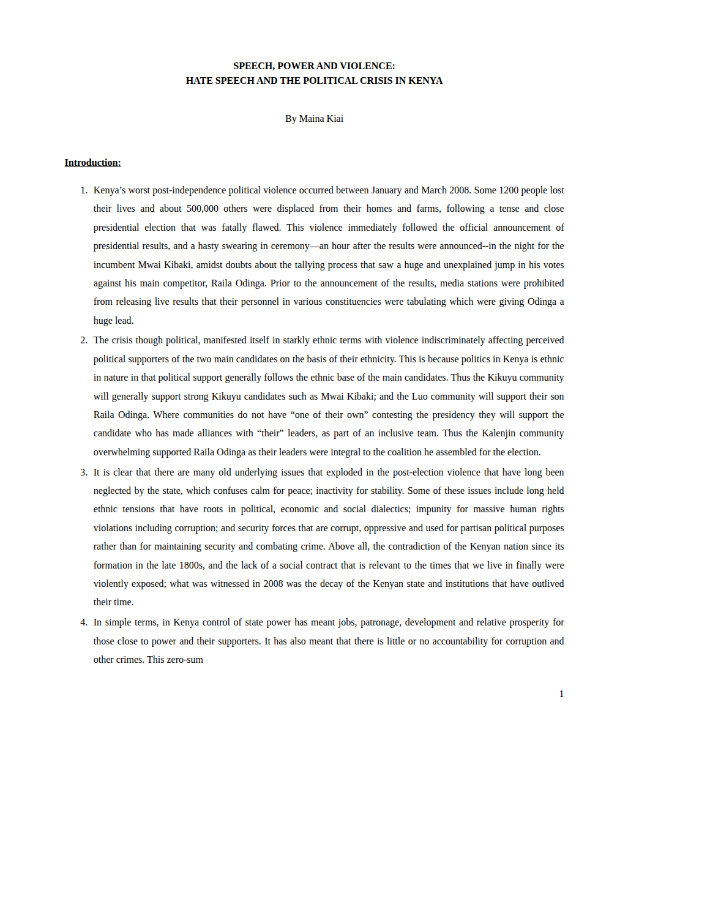Speech, Power and Violence:
Hate Speech and the Political Crisis in Kenya
By Maina Kiai
Introduction:
Kenya’s worst post-independence political violence occurred between January and March 2008. Some 1200 people lost their lives and about 500,000 others were displaced from their homes and farms, following a tense and close presidential election that was fatally flawed. This violence immediately followed the official announcement of presidential results, and a hasty swearing in ceremony—an hour after the results were announced--in the night for the incumbent Mwai Kibaki, amidst doubts about the tallying process that saw a huge and unexplained jump in his votes against his main competitor, Raila Odinga. Prior to the announcement of the results, media stations were prohibited from releasing live results that their personnel in various constituencies were tabulating which were giving Odinga a huge lead.
The crisis though political, manifested itself in starkly ethnic terms with violence indiscriminately affecting perceived political supporters of the two main candidates on the basis of their ethnicity. This is because politics in Kenya is ethnic in nature in that political support generally follows the ethnic base of the main candidates. Thus the Kikuyu community will generally support strong Kikuyu candidates such as Mwai Kibaki; and the Luo community will support their son Raila Odinga. Where communities do not have “one of their own” contesting the presidency they will support the candidate who has made alliances with “their” leaders, as part of an inclusive team. Thus the Kalenjin community overwhelming supported Raila Odinga as their leaders were integral to the coalition he assembled for the election.
It is clear that there are many old underlying issues that exploded in the post-election violence that have long been neglected by the state, which confuses calm for peace; inactivity for stability. Some of these issues include long held ethnic tensions that have roots in political, economic and social dialectics; impunity for massive human rights violations including corruption; and security forces that are corrupt, oppressive and used for partisan political purposes rather than for maintaining security and combating crime. Above all, the contradiction of the Kenyan nation since its formation in the late 1800s, and the lack of a social contract that is relevant to the times that we live in finally were violently exposed; what was witnessed in 2008 was the decay of the Kenyan state and institutions that have outlived their time.
In simple terms, in Kenya control of state power has meant jobs, patronage, development and relative prosperity for those close to power and their supporters. It has also meant that there is little or no accountability for corruption and other crimes. This zero-sum
1